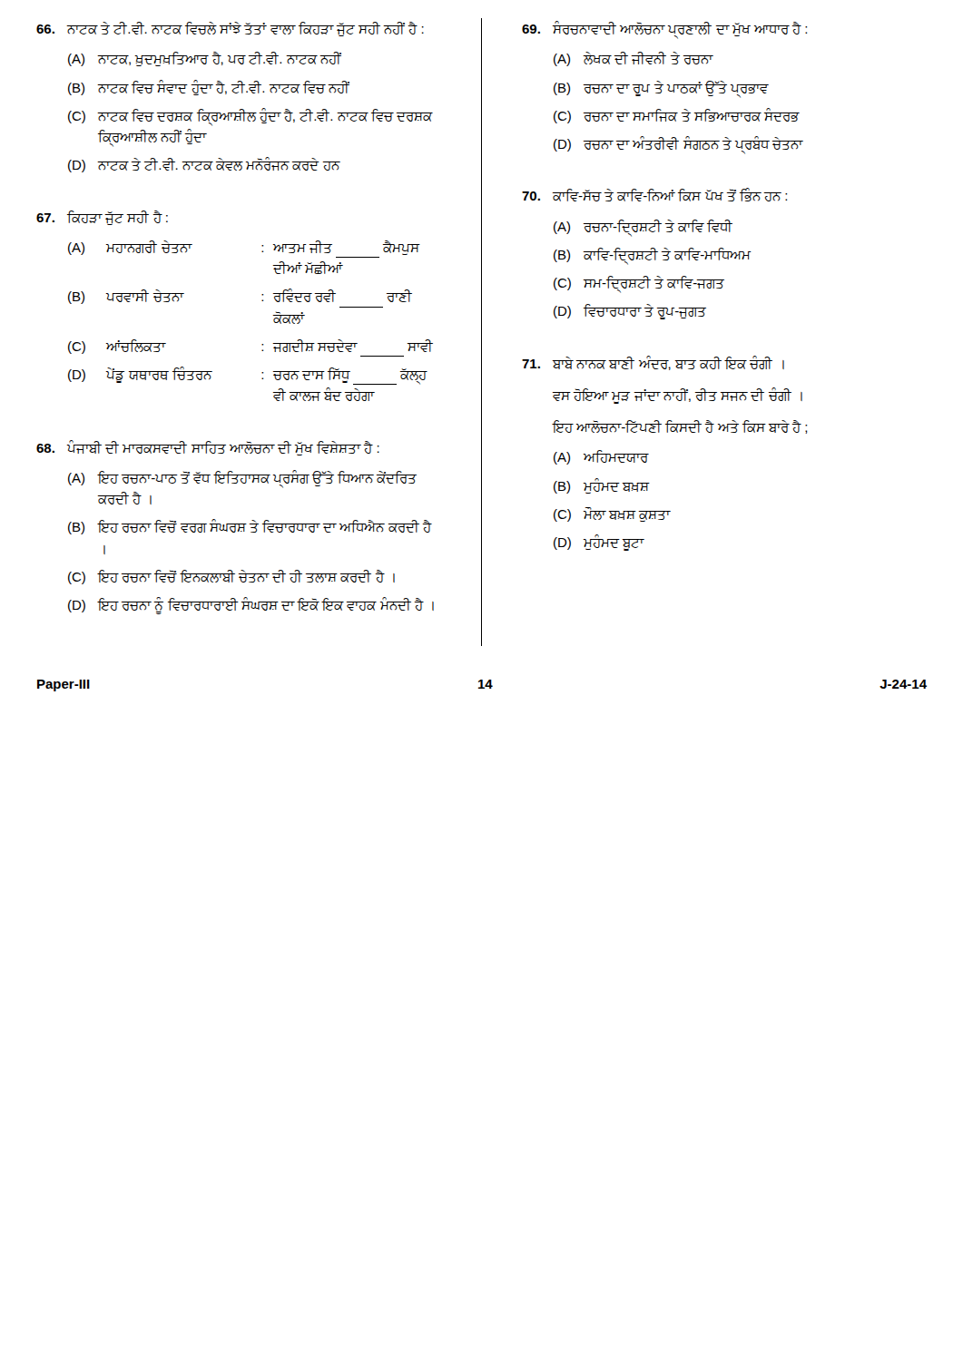66.
ਨਾਟਕ ਤੇ ਟੀ.ਵੀ. ਨਾਟਕ ਵਿਚਲੇ ਸਾਂਝੇ ਤੱਤਾਂ ਵਾਲਾ ਕਿਹੜਾ ਜੁੱਟ ਸਹੀ ਨਹੀਂ ਹੈ :
(A) ਨਾਟਕ, ਖ਼ੁਦਮੁਖ਼ਤਿਆਰ ਹੈ, ਪਰ ਟੀ.ਵੀ. ਨਾਟਕ ਨਹੀਂ
(B) ਨਾਟਕ ਵਿਚ ਸੰਵਾਦ ਹੁੰਦਾ ਹੈ, ਟੀ.ਵੀ. ਨਾਟਕ ਵਿਚ ਨਹੀਂ
(C) ਨਾਟਕ ਵਿਚ ਦਰਸ਼ਕ ਕ੍ਰਿਆਸ਼ੀਲ ਹੁੰਦਾ ਹੈ, ਟੀ.ਵੀ. ਨਾਟਕ ਵਿਚ ਦਰਸ਼ਕ ਕ੍ਰਿਆਸ਼ੀਲ ਨਹੀਂ ਹੁੰਦਾ
(D) ਨਾਟਕ ਤੇ ਟੀ.ਵੀ. ਨਾਟਕ ਕੇਵਲ ਮਨੋਰੰਜਨ ਕਰਦੇ ਹਨ
67.
ਕਿਹੜਾ ਜੁੱਟ ਸਹੀ ਹੈ :
| (A) | ਮਹਾਨਗਰੀ ਚੇਤਨਾ | : | ਆਤਮ ਜੀਤ ਕੈਮਪੁਸ ਦੀਆਂ ਮੱਛੀਆਂ |
| (B) | ਪਰਵਾਸੀ ਚੇਤਨਾ | : | ਰਵਿੰਦਰ ਰਵੀ ਰਾਣੀ ਕੋਕਲਾਂ |
| (C) | ਆਂਚਲਿਕਤਾ | : | ਜਗਦੀਸ਼ ਸਚਦੇਵਾ ਸਾਵੀ |
| (D) | ਪੇਂਡੂ ਯਥਾਰਥ ਚਿੰਤਰਨ | : | ਚਰਨ ਦਾਸ ਸਿੱਧੂ ਕੱਲ੍ਹ ਵੀ ਕਾਲਜ ਬੰਦ ਰਹੇਗਾ |
68.
ਪੰਜਾਬੀ ਦੀ ਮਾਰਕਸਵਾਦੀ ਸਾਹਿਤ ਆਲੋਚਨਾ ਦੀ ਮੁੱਖ ਵਿਸ਼ੇਸ਼ਤਾ ਹੈ :
(A) ਇਹ ਰਚਨਾ-ਪਾਠ ਤੋਂ ਵੱਧ ਇਤਿਹਾਸਕ ਪ੍ਰਸੰਗ ਉੱਤੇ ਧਿਆਨ ਕੇਂਦਰਿਤ ਕਰਦੀ ਹੈ ।
(B) ਇਹ ਰਚਨਾ ਵਿਚੋਂ ਵਰਗ ਸੰਘਰਸ਼ ਤੇ ਵਿਚਾਰਧਾਰਾ ਦਾ ਅਧਿਐਨ ਕਰਦੀ ਹੈ ।
(C) ਇਹ ਰਚਨਾ ਵਿਚੋਂ ਇਨਕਲਾਬੀ ਚੇਤਨਾ ਦੀ ਹੀ ਤਲਾਸ਼ ਕਰਦੀ ਹੈ ।
(D) ਇਹ ਰਚਨਾ ਨੂੰ ਵਿਚਾਰਧਾਰਾਈ ਸੰਘਰਸ਼ ਦਾ ਇਕੋ ਇਕ ਵਾਹਕ ਮੰਨਦੀ ਹੈ ।
69.
ਸੰਰਚਨਾਵਾਦੀ ਆਲੋਚਨਾ ਪ੍ਰਣਾਲੀ ਦਾ ਮੁੱਖ ਆਧਾਰ ਹੈ :
(A) ਲੇਖਕ ਦੀ ਜੀਵਨੀ ਤੇ ਰਚਨਾ
(B) ਰਚਨਾ ਦਾ ਰੂਪ ਤੇ ਪਾਠਕਾਂ ਉੱਤੇ ਪ੍ਰਭਾਵ
(C) ਰਚਨਾ ਦਾ ਸਮਾਜਿਕ ਤੇ ਸਭਿਆਚਾਰਕ ਸੰਦਰਭ
(D) ਰਚਨਾ ਦਾ ਅੰਤਰੀਵੀ ਸੰਗਠਨ ਤੇ ਪ੍ਰਬੰਧ ਚੇਤਨਾ
70.
ਕਾਵਿ-ਸੱਚ ਤੇ ਕਾਵਿ-ਨਿਆਂ ਕਿਸ ਪੱਖ ਤੋਂ ਭਿੰਨ ਹਨ :
(A) ਰਚਨਾ-ਦ੍ਰਿਸ਼ਟੀ ਤੇ ਕਾਵਿ ਵਿਧੀ
(B) ਕਾਵਿ-ਦ੍ਰਿਸ਼ਟੀ ਤੇ ਕਾਵਿ-ਮਾਧਿਅਮ
(C) ਸਮ-ਦ੍ਰਿਸ਼ਟੀ ਤੇ ਕਾਵਿ-ਜਗਤ
(D) ਵਿਚਾਰਧਾਰਾ ਤੇ ਰੂਪ-ਜੁਗਤ
71.
ਬਾਬੇ ਨਾਨਕ ਬਾਣੀ ਅੰਦਰ, ਬਾਤ ਕਹੀ ਇਕ ਚੰਗੀ ।
ਵਸ ਹੋਇਆ ਮੂੜ ਜਾਂਦਾ ਨਾਹੀਂ, ਰੀਤ ਸਜਨ ਦੀ ਚੰਗੀ ।
ਇਹ ਆਲੋਚਨਾ-ਟਿੱਪਣੀ ਕਿਸਦੀ ਹੈ ਅਤੇ ਕਿਸ ਬਾਰੇ ਹੈ ;
(A) ਅਹਿਮਦਯਾਰ
(B) ਮੁਹੰਮਦ ਬਖ਼ਸ਼
(C) ਮੌਲਾ ਬਖ਼ਸ਼ ਕੁਸ਼ਤਾ
(D) ਮੁਹੰਮਦ ਬੂਟਾ
Paper-III
14
J-24-14